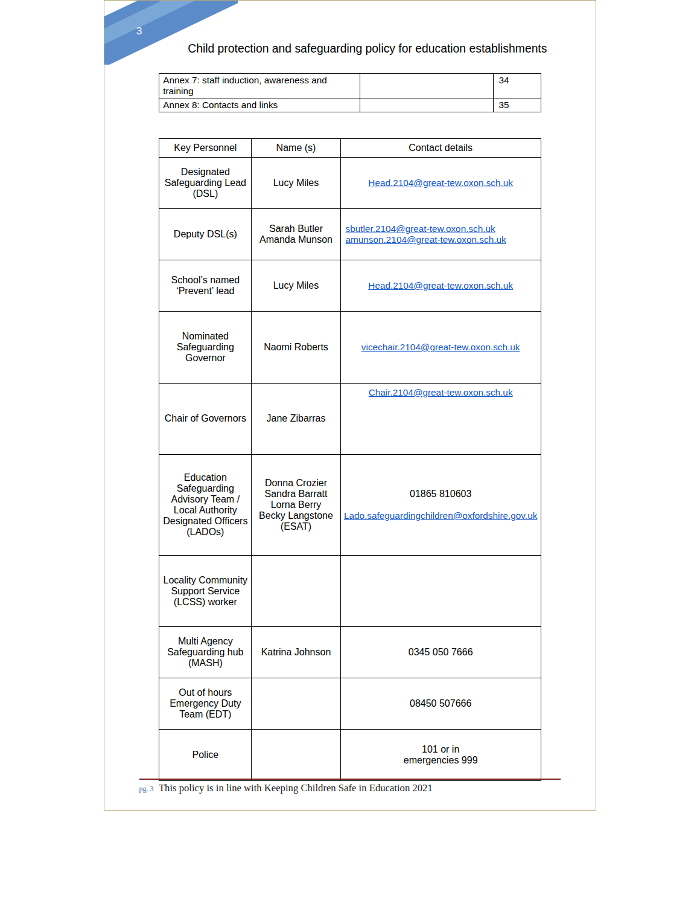3
Child protection and safeguarding policy for education establishments
| Annex 7: staff induction, awareness and training | | 34 |
| Annex 8: Contacts and links | | 35 |
| Key Personnel | Name (s) | Contact details |
| --- | --- | --- |
| Designated Safeguarding Lead (DSL) | Lucy Miles | Head.2104@great-tew.oxon.sch.uk |
| Deputy DSL(s) | Sarah Butler Amanda Munson | sbutler.2104@great-tew.oxon.sch.uk amunson.2104@great-tew.oxon.sch.uk |
| School’s named ‘Prevent’ lead | Lucy Miles | Head.2104@great-tew.oxon.sch.uk |
| Nominated Safeguarding Governor | Naomi Roberts | vicechair.2104@great-tew.oxon.sch.uk |
| Chair of Governors | Jane Zibarras | Chair.2104@great-tew.oxon.sch.uk |
| Education Safeguarding Advisory Team / Local Authority Designated Officers (LADOs) | Donna Crozier Sandra Barratt Lorna Berry Becky Langstone (ESAT) | 01865 810603 Lado.safeguardingchildren@oxfordshire.gov.uk |
| Locality Community Support Service (LCSS) worker | | |
| Multi Agency Safeguarding hub (MASH) | Katrina Johnson | 0345 050 7666 |
| Out of hours Emergency Duty Team (EDT) | | 08450 507666 |
| Police | | 101 or in emergencies 999 |
pg. 3 This policy is in line with Keeping Children Safe in Education 2021